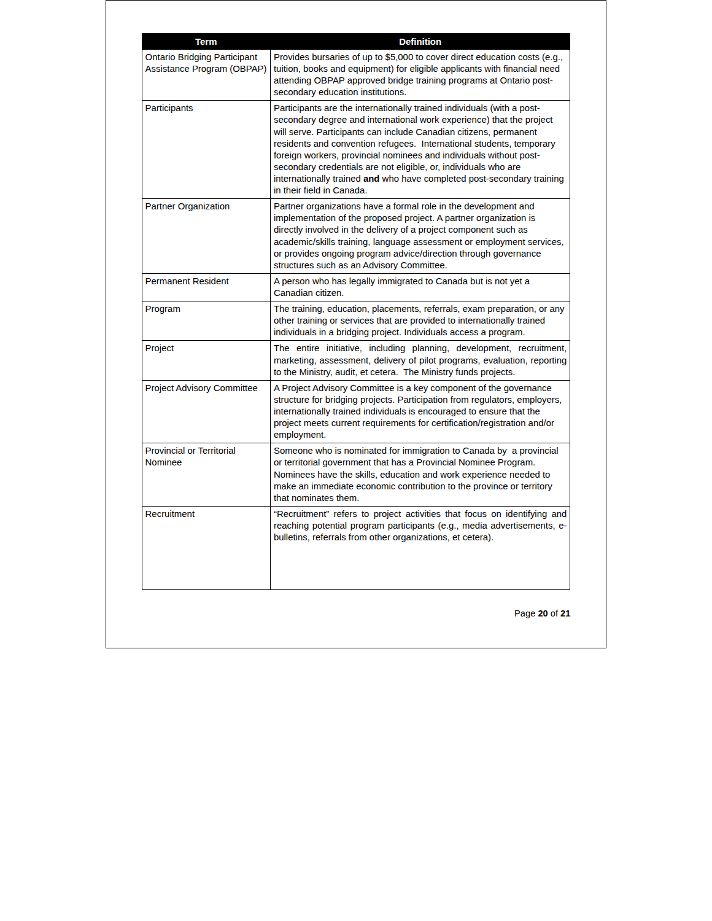| Term | Definition |
| --- | --- |
| Ontario Bridging Participant Assistance Program (OBPAP) | Provides bursaries of up to $5,000 to cover direct education costs (e.g., tuition, books and equipment) for eligible applicants with financial need attending OBPAP approved bridge training programs at Ontario post-secondary education institutions. |
| Participants | Participants are the internationally trained individuals (with a post-secondary degree and international work experience) that the project will serve. Participants can include Canadian citizens, permanent residents and convention refugees. International students, temporary foreign workers, provincial nominees and individuals without post-secondary credentials are not eligible, or, individuals who are internationally trained and who have completed post-secondary training in their field in Canada. |
| Partner Organization | Partner organizations have a formal role in the development and implementation of the proposed project. A partner organization is directly involved in the delivery of a project component such as academic/skills training, language assessment or employment services, or provides ongoing program advice/direction through governance structures such as an Advisory Committee. |
| Permanent Resident | A person who has legally immigrated to Canada but is not yet a Canadian citizen. |
| Program | The training, education, placements, referrals, exam preparation, or any other training or services that are provided to internationally trained individuals in a bridging project. Individuals access a program. |
| Project | The entire initiative, including planning, development, recruitment, marketing, assessment, delivery of pilot programs, evaluation, reporting to the Ministry, audit, et cetera. The Ministry funds projects. |
| Project Advisory Committee | A Project Advisory Committee is a key component of the governance structure for bridging projects. Participation from regulators, employers, internationally trained individuals is encouraged to ensure that the project meets current requirements for certification/registration and/or employment. |
| Provincial or Territorial Nominee | Someone who is nominated for immigration to Canada by a provincial or territorial government that has a Provincial Nominee Program. Nominees have the skills, education and work experience needed to make an immediate economic contribution to the province or territory that nominates them. |
| Recruitment | “Recruitment” refers to project activities that focus on identifying and reaching potential program participants (e.g., media advertisements, e-bulletins, referrals from other organizations, et cetera). |
Page 20 of 21